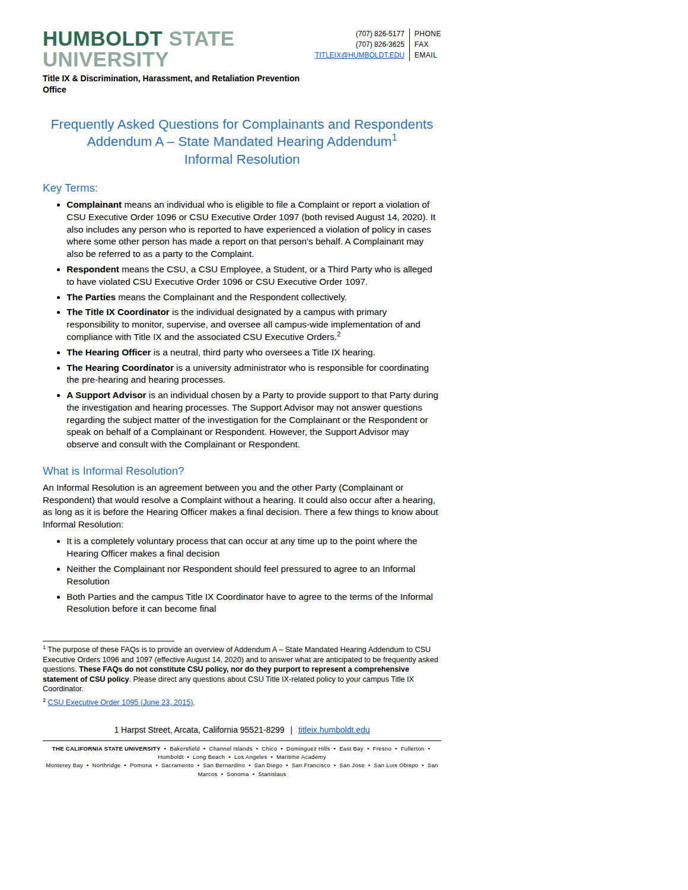HUMBOLDT STATE UNIVERSITY
Title IX & Discrimination, Harassment, and Retaliation Prevention Office
| (707) 826-5177 | PHONE |
| (707) 826-3625 | FAX |
| TITLEIX@HUMBOLDT.EDU | EMAIL |
Frequently Asked Questions for Complainants and Respondents Addendum A – State Mandated Hearing Addendum1 Informal Resolution
Key Terms:
Complainant means an individual who is eligible to file a Complaint or report a violation of CSU Executive Order 1096 or CSU Executive Order 1097 (both revised August 14, 2020). It also includes any person who is reported to have experienced a violation of policy in cases where some other person has made a report on that person's behalf. A Complainant may also be referred to as a party to the Complaint.
Respondent means the CSU, a CSU Employee, a Student, or a Third Party who is alleged to have violated CSU Executive Order 1096 or CSU Executive Order 1097.
The Parties means the Complainant and the Respondent collectively.
The Title IX Coordinator is the individual designated by a campus with primary responsibility to monitor, supervise, and oversee all campus-wide implementation of and compliance with Title IX and the associated CSU Executive Orders.2
The Hearing Officer is a neutral, third party who oversees a Title IX hearing.
The Hearing Coordinator is a university administrator who is responsible for coordinating the pre-hearing and hearing processes.
A Support Advisor is an individual chosen by a Party to provide support to that Party during the investigation and hearing processes. The Support Advisor may not answer questions regarding the subject matter of the investigation for the Complainant or the Respondent or speak on behalf of a Complainant or Respondent. However, the Support Advisor may observe and consult with the Complainant or Respondent.
What is Informal Resolution?
An Informal Resolution is an agreement between you and the other Party (Complainant or Respondent) that would resolve a Complaint without a hearing. It could also occur after a hearing, as long as it is before the Hearing Officer makes a final decision. There a few things to know about Informal Resolution:
It is a completely voluntary process that can occur at any time up to the point where the Hearing Officer makes a final decision
Neither the Complainant nor Respondent should feel pressured to agree to an Informal Resolution
Both Parties and the campus Title IX Coordinator have to agree to the terms of the Informal Resolution before it can become final
1 The purpose of these FAQs is to provide an overview of Addendum A – State Mandated Hearing Addendum to CSU Executive Orders 1096 and 1097 (effective August 14, 2020) and to answer what are anticipated to be frequently asked questions. These FAQs do not constitute CSU policy, nor do they purport to represent a comprehensive statement of CSU policy. Please direct any questions about CSU Title IX-related policy to your campus Title IX Coordinator.
2 CSU Executive Order 1095 (June 23, 2015).
1 Harpst Street, Arcata, California 95521-8299 | titleix.humboldt.edu
THE CALIFORNIA STATE UNIVERSITY • Bakersfield • Channel Islands • Chico • Dominguez Hills • East Bay • Fresno • Fullerton • Humboldt • Long Beach • Los Angeles • Maritime Academy
Monterey Bay • Northridge • Pomona • Sacramento • San Bernardino • San Diego • San Francisco • San Jose • San Luis Obispo • San Marcos • Sonoma • Stanislaus